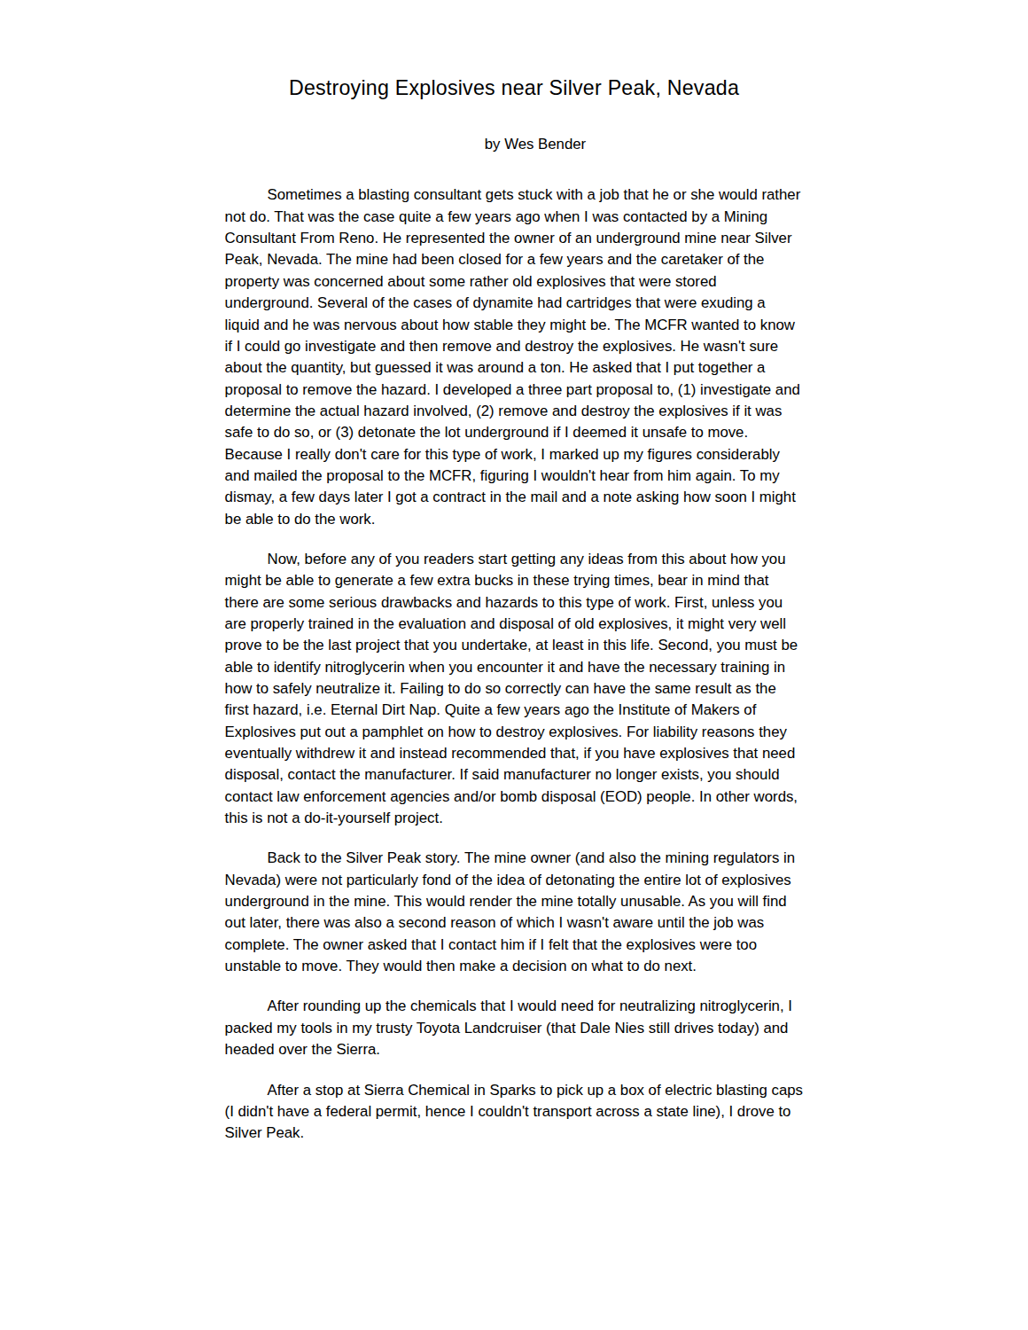Destroying Explosives near Silver Peak, Nevada
by Wes Bender
Sometimes a blasting consultant gets stuck with a job that he or she would rather not do. That was the case quite a few years ago when I was contacted by a Mining Consultant From Reno. He represented the owner of an underground mine near Silver Peak, Nevada. The mine had been closed for a few years and the caretaker of the property was concerned about some rather old explosives that were stored underground. Several of the cases of dynamite had cartridges that were exuding a liquid and he was nervous about how stable they might be. The MCFR wanted to know if I could go investigate and then remove and destroy the explosives. He wasn't sure about the quantity, but guessed it was around a ton. He asked that I put together a proposal to remove the hazard. I developed a three part proposal to, (1) investigate and determine the actual hazard involved, (2) remove and destroy the explosives if it was safe to do so, or (3) detonate the lot underground if I deemed it unsafe to move. Because I really don't care for this type of work, I marked up my figures considerably and mailed the proposal to the MCFR, figuring I wouldn't hear from him again. To my dismay, a few days later I got a contract in the mail and a note asking how soon I might be able to do the work.
Now, before any of you readers start getting any ideas from this about how you might be able to generate a few extra bucks in these trying times, bear in mind that there are some serious drawbacks and hazards to this type of work. First, unless you are properly trained in the evaluation and disposal of old explosives, it might very well prove to be the last project that you undertake, at least in this life. Second, you must be able to identify nitroglycerin when you encounter it and have the necessary training in how to safely neutralize it. Failing to do so correctly can have the same result as the first hazard, i.e. Eternal Dirt Nap. Quite a few years ago the Institute of Makers of Explosives put out a pamphlet on how to destroy explosives. For liability reasons they eventually withdrew it and instead recommended that, if you have explosives that need disposal, contact the manufacturer. If said manufacturer no longer exists, you should contact law enforcement agencies and/or bomb disposal (EOD) people. In other words, this is not a do-it-yourself project.
Back to the Silver Peak story. The mine owner (and also the mining regulators in Nevada) were not particularly fond of the idea of detonating the entire lot of explosives underground in the mine. This would render the mine totally unusable. As you will find out later, there was also a second reason of which I wasn't aware until the job was complete. The owner asked that I contact him if I felt that the explosives were too unstable to move. They would then make a decision on what to do next.
After rounding up the chemicals that I would need for neutralizing nitroglycerin, I packed my tools in my trusty Toyota Landcruiser (that Dale Nies still drives today) and headed over the Sierra.
After a stop at Sierra Chemical in Sparks to pick up a box of electric blasting caps (I didn't have a federal permit, hence I couldn't transport across a state line), I drove to Silver Peak.